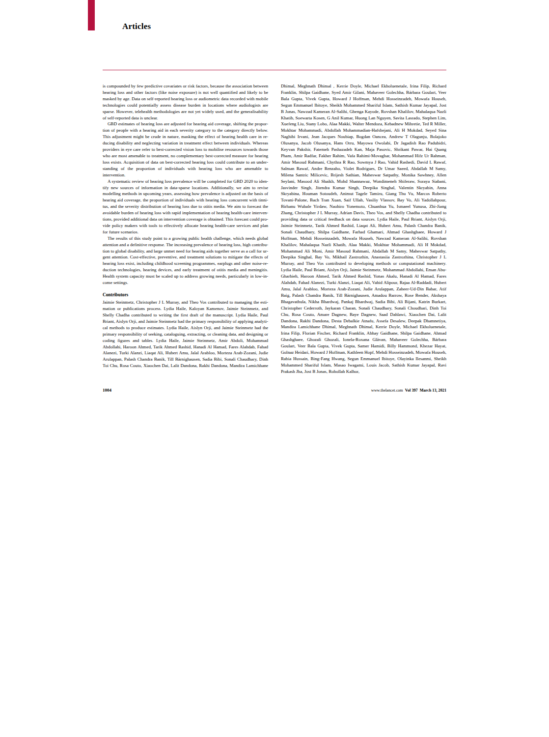Articles
is compounded by few predictive covariates or risk factors, because the association between hearing loss and other factors (like noise exposure) is not well quantified and likely to be masked by age. Data on self-reported hearing loss or audiometric data recorded with mobile technologies could potentially assess disease burden in locations where audiologists are sparse. However, telehealth methodologies are not yet widely used, and the generalisability of self-reported data is unclear.
GBD estimates of hearing loss are adjusted for hearing aid coverage, shifting the proportion of people with a hearing aid in each severity category to the category directly below. This adjustment might be crude in nature, masking the effect of hearing health care in reducing disability and neglecting variation in treatment effect between individuals. Whereas providers in eye care refer to best-corrected vision loss to mobilise resources towards those who are most amenable to treatment, no complementary best-corrected measure for hearing loss exists. Acquisition of data on best-corrected hearing loss could contribute to an understanding of the proportion of individuals with hearing loss who are amenable to intervention.
A systematic review of hearing loss prevalence will be completed for GBD 2020 to identify new sources of information in data-sparse locations. Additionally, we aim to revise modelling methods in upcoming years, assessing how prevalence is adjusted on the basis of hearing aid coverage, the proportion of individuals with hearing loss concurrent with tinnitus, and the severity distribution of hearing loss due to otitis media. We aim to forecast the avoidable burden of hearing loss with rapid implementation of hearing health-care interventions, provided additional data on intervention coverage is obtained. This forecast could provide policy makers with tools to effectively allocate hearing health-care services and plan for future scenarios.
The results of this study point to a growing public health challenge, which needs global attention and a definitive response. The increasing prevalence of hearing loss, high contribution to global disability, and large unmet need for hearing aids together serve as a call for urgent attention. Cost-effective, preventive, and treatment solutions to mitigate the effects of hearing loss exist, including childhood screening programmes, earplugs and other noise-reduction technologies, hearing devices, and early treatment of otitis media and meningitis. Health system capacity must be scaled up to address growing needs, particularly in low-income settings.
Contributors
Jaimie Steinmetz, Christopher J L Murray, and Theo Vos contributed to managing the estimation or publications process. Lydia Haile, Kaloyan Kamenov, Jaimie Steinmetz, and Shelly Chadha contributed to writing the first draft of the manuscript. Lydia Haile, Paul Briant, Aislyn Orji, and Jaimie Steinmetz had the primary responsibility of applying analytical methods to produce estimates. Lydia Haile, Aislyn Orji, and Jaimie Steinmetz had the primary responsibility of seeking, cataloguing, extracting, or cleaning data, and designing or coding figures and tables. Lydia Haile, Jaimie Steinmetz, Amir Abdoli, Mohammad Abdollahi, Haroon Ahmed, Tarik Ahmed Rashid, Hanadi Al Hamad, Fares Alahdab, Fahad Alanezi, Turki Alanzi, Liaqat Ali, Hubert Amu, Jalal Arabloo, Morteza Arab-Zozani, Judie Arulappan, Palash Chandra Banik, Till Bärnighausen, Sadia Bibi, Sonali Chaudhary, Dinh Toi Chu, Rosa Couto, Xiaochen Dai, Lalit Dandona, Rakhi Dandona, Mandira Lamichhane Dhimal, Meghnath Dhimal , Kerrie Doyle, Michael Ekholuenetale, Irina Filip, Richard Franklin, Shilpa Gaidhane, Syed Amir Gilani, Mahaveer Golechha, Bárbara Goulart, Veer Bala Gupta, Vivek Gupta, Howard J Hoffman, Mehdi Hosseinzadeh, Mowafa Househ, Segun Emmanuel Ibitoye, Sheikh Mohammed Shariful Islam, Sathish Kumar Jayapal, Jost B Jonas, Nawzad Kameran Al-Salihi, Gbenga Kayode, Rovshan Khalilov, Mahalaqua Nazli Khatib, Soewarta Kosen, G Anil Kumar, Huong Lan Nguyen, Savita Lasrado, Stephen Lim, Xuefeng Liu, Stany Lobo, Alaa Makki, Walter Mendoza, Kebadnew Mihretie, Ted R Miller, Mokhtar Mohammadi, Abdollah Mohammadian-Hafshejani, Ali H Mokdad, Seyed Sina Naghibi Irvani, Jean Jacques Noubiap, Bogdan Oancea, Andrew T Olagunju, Bolajoko Olusanya, Jacob Olusanya, Hans Orru, Mayowa Owolabi, Dr Jagadish Rao Padubidri, Keyvan Pakshir, Fatemeh Pashazadeh Kan, Maja Pasovic, Shrikant Pawar, Hai Quang Pham, Amir Radfar, Fakher Rahim, Vafa Rahimi-Movaghar, Mohammad Hifz Ur Rahman, Amir Masoud Rahmani, Chythra R Rao, Sowmya J Rao, Vahid Rashedi, David L Rawaf, Salman Rawaf, Andre Renzaho, Violet Rodrigues, Dr Umar Saeed, Abdallah M Samy, Milena Santric Milicevic, Brijesh Sathian, Maheswar Satpathy, Monika Sawhney, Allen Seylani, Masood Ali Shaikh, Mohd Shannawaz, Wondimeneh Shiferaw, Soraya Siabani, Jasvinder Singh, Jitendra Kumar Singh, Deepika Singhal, Valentin Skryabin, Anna Skryabina, Houman Sotoudeh, Animut Tagele Tamiru, Giang Thu Vu, Marcos Roberto Tovani-Palone, Bach Tran Xuan, Saif Ullah, Vasiliy Vlassov, Bay Vo, Ali Yadollahpour, Birhanu Wubale Yirdaw, Naohiro Yonemoto, Chuanhua Yu, Ismaeel Yunusa, Zhi-Jiang Zhang, Christopher J L Murray, Adrian Davis, Theo Vos, and Shelly Chadha contributed to providing data or critical feedback on data sources. Lydia Haile, Paul Briant, Aislyn Orji, Jaimie Steinmetz, Tarik Ahmed Rashid, Liaqat Ali, Hubert Amu, Palash Chandra Banik, Sonali Chaudhary, Shilpa Gaidhane, Farhad Ghamari, Ahmad Ghashghaee, Howard J Hoffman, Mehdi Hosseinzadeh, Mowafa Househ, Nawzad Kameran Al-Salihi, Rovshan Khalilov, Mahalaqua Nazli Khatib, Alaa Makki, Mokhtar Mohammadi, Ali H Mokdad, Mohammad Ali Moni, Amir Masoud Rahmani, Abdallah M Samy, Maheswar Satpathy, Deepika Singhal, Bay Vo, Mikhail Zastrozhin, Anastasiia Zastrozhina, Christopher J L Murray, and Theo Vos contributed to developing methods or computational machinery. Lydia Haile, Paul Briant, Aislyn Orji, Jaimie Steinmetz, Mohammad Abdollahi, Eman Abu-Gharbieh, Haroon Ahmed, Tarik Ahmed Rashid, Yonas Akalu, Hanadi Al Hamad, Fares Alahdab, Fahad Alanezi, Turki Alanzi, Liaqat Ali, Vahid Alipour, Rajaa Al-Raddadi, Hubert Amu, Jalal Arabloo, Morteza Arab-Zozani, Judie Arulappan, Zaheer-Ud-Din Babar, Atif Baig, Palash Chandra Banik, Till Bärnighausen, Amadou Barrow, Rose Bender, Akshaya Bhagavathula, Nikha Bhardwaj, Pankaj Bhardwaj, Sadia Bibi, Ali Bijani, Katrin Burkart, Christopher Cederroth, Jaykaran Charan, Sonali Chaudhary, Sonali Choudhari, Dinh Toi Chu, Rosa Couto, Amare Dagnew, Baye Dagnew, Saad Dahlawi, Xiaochen Dai, Lalit Dandona, Rakhi Dandona, Desta Debalkie Atnafu, Assefa Desalew, Deepak Dhamnetiya, Mandira Lamichhane Dhimal, Meghnath Dhimal, Kerrie Doyle, Michael Ekholuenetale, Irina Filip, Florian Fischer, Richard Franklin, Abhay Gaidhane, Shilpa Gaidhane, Ahmad Ghashghaee, Ghozali Ghozali, Ionela-Roxana Glăvan, Mahaveer Golechha, Bárbara Goulart, Veer Bala Gupta, Vivek Gupta, Samer Hamidi, Billy Hammond, Khezar Hayat, Golnaz Heidari, Howard J Hoffman, Kathleen Hopf, Mehdi Hosseinzadeh, Mowafa Househ, Rabia Hussain, Bing-Fang Hwang, Segun Emmanuel Ibitoye, Olayinka Ilesanmi, Sheikh Mohammed Shariful Islam, Masao Iwagami, Louis Jacob, Sathish Kumar Jayapal, Ravi Prakash Jha, Jost B Jonas, Rohollah Kalhor,
1004
www.thelancet.com Vol 397 March 13, 2021